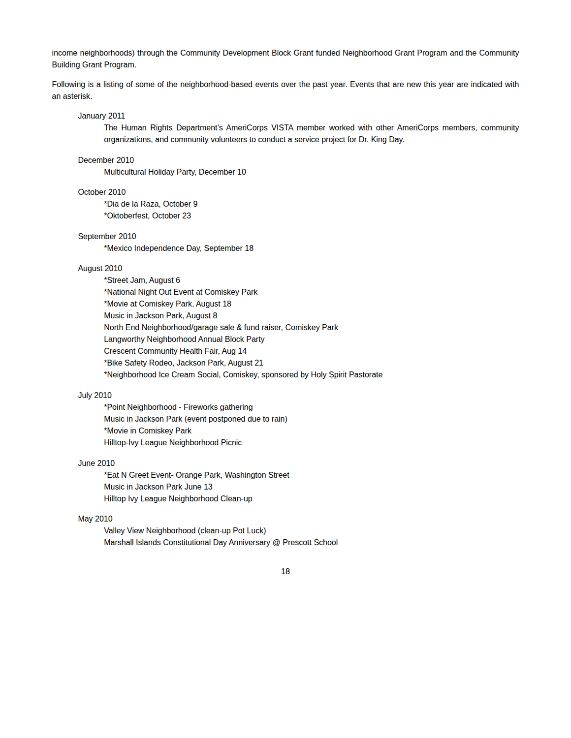income neighborhoods) through the Community Development Block Grant funded Neighborhood Grant Program and the Community Building Grant Program.
Following is a listing of some of the neighborhood-based events over the past year. Events that are new this year are indicated with an asterisk.
January 2011
The Human Rights Department’s AmeriCorps VISTA member worked with other AmeriCorps members, community organizations, and community volunteers to conduct a service project for Dr. King Day.
December 2010
Multicultural Holiday Party, December 10
October 2010
*Dia de la Raza, October 9
*Oktoberfest, October 23
September 2010
*Mexico Independence Day, September 18
August 2010
*Street Jam, August 6
*National Night Out Event at Comiskey Park
*Movie at Comiskey Park, August 18
Music in Jackson Park, August 8
North End Neighborhood/garage sale & fund raiser, Comiskey Park
Langworthy Neighborhood Annual Block Party
Crescent Community Health Fair, Aug 14
*Bike Safety Rodeo, Jackson Park, August 21
*Neighborhood Ice Cream Social, Comiskey, sponsored by Holy Spirit Pastorate
July 2010
*Point Neighborhood - Fireworks gathering
Music in Jackson Park (event postponed due to rain)
*Movie in Comiskey Park
Hilltop-Ivy League Neighborhood Picnic
June 2010
*Eat N Greet Event- Orange Park, Washington Street
Music in Jackson Park June 13
Hilltop Ivy League Neighborhood Clean-up
May 2010
Valley View Neighborhood (clean-up Pot Luck)
Marshall Islands Constitutional Day Anniversary @ Prescott School
18